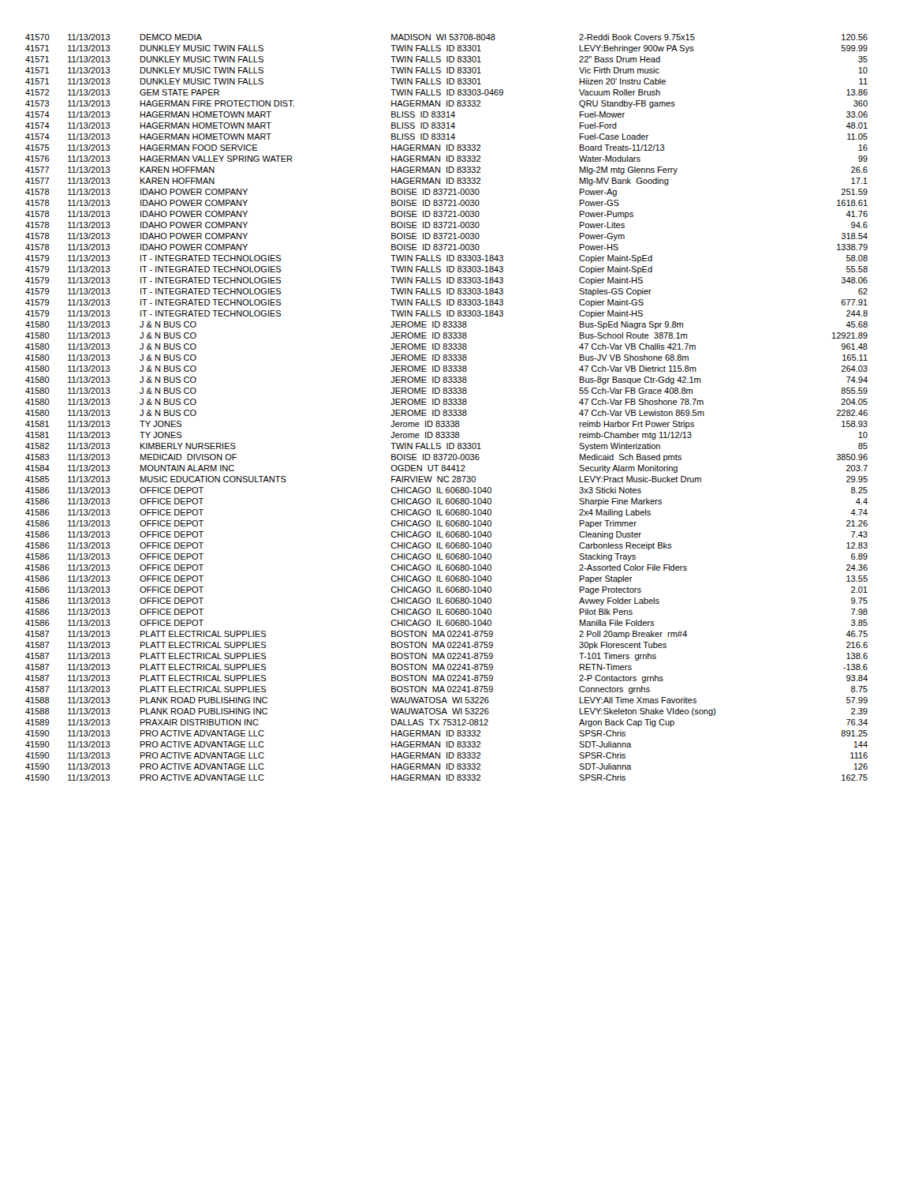| 41570 | 11/13/2013 | DEMCO MEDIA | MADISON WI 53708-8048 | 2-Reddi Book Covers 9.75x15 | 120.56 |
| 41571 | 11/13/2013 | DUNKLEY MUSIC TWIN FALLS | TWIN FALLS ID 83301 | LEVY:Behringer 900w PA Sys | 599.99 |
| 41571 | 11/13/2013 | DUNKLEY MUSIC TWIN FALLS | TWIN FALLS ID 83301 | 22" Bass Drum Head | 35 |
| 41571 | 11/13/2013 | DUNKLEY MUSIC TWIN FALLS | TWIN FALLS ID 83301 | Vic Firth Drum music | 10 |
| 41571 | 11/13/2013 | DUNKLEY MUSIC TWIN FALLS | TWIN FALLS ID 83301 | Hiizen 20' Instru Cable | 11 |
| 41572 | 11/13/2013 | GEM STATE PAPER | TWIN FALLS ID 83303-0469 | Vacuum Roller Brush | 13.86 |
| 41573 | 11/13/2013 | HAGERMAN FIRE PROTECTION DIST. | HAGERMAN ID 83332 | QRU Standby-FB games | 360 |
| 41574 | 11/13/2013 | HAGERMAN HOMETOWN MART | BLISS ID 83314 | Fuel-Mower | 33.06 |
| 41574 | 11/13/2013 | HAGERMAN HOMETOWN MART | BLISS ID 83314 | Fuel-Ford | 48.01 |
| 41574 | 11/13/2013 | HAGERMAN HOMETOWN MART | BLISS ID 83314 | Fuel-Case Loader | 11.05 |
| 41575 | 11/13/2013 | HAGERMAN FOOD SERVICE | HAGERMAN ID 83332 | Board Treats-11/12/13 | 16 |
| 41576 | 11/13/2013 | HAGERMAN VALLEY SPRING WATER | HAGERMAN ID 83332 | Water-Modulars | 99 |
| 41577 | 11/13/2013 | KAREN HOFFMAN | HAGERMAN ID 83332 | Mlg-2M mtg Glenns Ferry | 26.6 |
| 41577 | 11/13/2013 | KAREN HOFFMAN | HAGERMAN ID 83332 | Mlg-MV Bank Gooding | 17.1 |
| 41578 | 11/13/2013 | IDAHO POWER COMPANY | BOISE ID 83721-0030 | Power-Ag | 251.59 |
| 41578 | 11/13/2013 | IDAHO POWER COMPANY | BOISE ID 83721-0030 | Power-GS | 1618.61 |
| 41578 | 11/13/2013 | IDAHO POWER COMPANY | BOISE ID 83721-0030 | Power-Pumps | 41.76 |
| 41578 | 11/13/2013 | IDAHO POWER COMPANY | BOISE ID 83721-0030 | Power-Lites | 94.6 |
| 41578 | 11/13/2013 | IDAHO POWER COMPANY | BOISE ID 83721-0030 | Power-Gym | 318.54 |
| 41578 | 11/13/2013 | IDAHO POWER COMPANY | BOISE ID 83721-0030 | Power-HS | 1338.79 |
| 41579 | 11/13/2013 | IT - INTEGRATED TECHNOLOGIES | TWIN FALLS ID 83303-1843 | Copier Maint-SpEd | 58.08 |
| 41579 | 11/13/2013 | IT - INTEGRATED TECHNOLOGIES | TWIN FALLS ID 83303-1843 | Copier Maint-SpEd | 55.58 |
| 41579 | 11/13/2013 | IT - INTEGRATED TECHNOLOGIES | TWIN FALLS ID 83303-1843 | Copier Maint-HS | 348.06 |
| 41579 | 11/13/2013 | IT - INTEGRATED TECHNOLOGIES | TWIN FALLS ID 83303-1843 | Staples-GS Copier | 62 |
| 41579 | 11/13/2013 | IT - INTEGRATED TECHNOLOGIES | TWIN FALLS ID 83303-1843 | Copier Maint-GS | 677.91 |
| 41579 | 11/13/2013 | IT - INTEGRATED TECHNOLOGIES | TWIN FALLS ID 83303-1843 | Copier Maint-HS | 244.8 |
| 41580 | 11/13/2013 | J & N BUS CO | JEROME ID 83338 | Bus-SpEd Niagra Spr 9.8m | 45.68 |
| 41580 | 11/13/2013 | J & N BUS CO | JEROME ID 83338 | Bus-School Route 3878.1m | 12921.89 |
| 41580 | 11/13/2013 | J & N BUS CO | JEROME ID 83338 | 47 Cch-Var VB Challis 421.7m | 961.48 |
| 41580 | 11/13/2013 | J & N BUS CO | JEROME ID 83338 | Bus-JV VB Shoshone 68.8m | 165.11 |
| 41580 | 11/13/2013 | J & N BUS CO | JEROME ID 83338 | 47 Cch-Var VB Dietrict 115.8m | 264.03 |
| 41580 | 11/13/2013 | J & N BUS CO | JEROME ID 83338 | Bus-8gr Basque Ctr-Gdg 42.1m | 74.94 |
| 41580 | 11/13/2013 | J & N BUS CO | JEROME ID 83338 | 55 Cch-Var FB Grace 408.8m | 855.59 |
| 41580 | 11/13/2013 | J & N BUS CO | JEROME ID 83338 | 47 Cch-Var FB Shoshone 78.7m | 204.05 |
| 41580 | 11/13/2013 | J & N BUS CO | JEROME ID 83338 | 47 Cch-Var VB Lewiston 869.5m | 2282.46 |
| 41581 | 11/13/2013 | TY JONES | Jerome ID 83338 | reimb Harbor Frt Power Strips | 158.93 |
| 41581 | 11/13/2013 | TY JONES | Jerome ID 83338 | reimb-Chamber mtg 11/12/13 | 10 |
| 41582 | 11/13/2013 | KIMBERLY NURSERIES | TWIN FALLS ID 83301 | System Winterization | 85 |
| 41583 | 11/13/2013 | MEDICAID DIVISON OF | BOISE ID 83720-0036 | Medicaid Sch Based pmts | 3850.96 |
| 41584 | 11/13/2013 | MOUNTAIN ALARM INC | OGDEN UT 84412 | Security Alarm Monitoring | 203.7 |
| 41585 | 11/13/2013 | MUSIC EDUCATION CONSULTANTS | FAIRVIEW NC 28730 | LEVY:Pract Music-Bucket Drum | 29.95 |
| 41586 | 11/13/2013 | OFFICE DEPOT | CHICAGO IL 60680-1040 | 3x3 Sticki Notes | 8.25 |
| 41586 | 11/13/2013 | OFFICE DEPOT | CHICAGO IL 60680-1040 | Sharpie Fine Markers | 4.4 |
| 41586 | 11/13/2013 | OFFICE DEPOT | CHICAGO IL 60680-1040 | 2x4 Mailing Labels | 4.74 |
| 41586 | 11/13/2013 | OFFICE DEPOT | CHICAGO IL 60680-1040 | Paper Trimmer | 21.26 |
| 41586 | 11/13/2013 | OFFICE DEPOT | CHICAGO IL 60680-1040 | Cleaning Duster | 7.43 |
| 41586 | 11/13/2013 | OFFICE DEPOT | CHICAGO IL 60680-1040 | Carbonless Receipt Bks | 12.83 |
| 41586 | 11/13/2013 | OFFICE DEPOT | CHICAGO IL 60680-1040 | Stacking Trays | 6.89 |
| 41586 | 11/13/2013 | OFFICE DEPOT | CHICAGO IL 60680-1040 | 2-Assorted Color File Flders | 24.36 |
| 41586 | 11/13/2013 | OFFICE DEPOT | CHICAGO IL 60680-1040 | Paper Stapler | 13.55 |
| 41586 | 11/13/2013 | OFFICE DEPOT | CHICAGO IL 60680-1040 | Page Protectors | 2.01 |
| 41586 | 11/13/2013 | OFFICE DEPOT | CHICAGO IL 60680-1040 | Avwey Folder Labels | 9.75 |
| 41586 | 11/13/2013 | OFFICE DEPOT | CHICAGO IL 60680-1040 | Pilot Blk Pens | 7.98 |
| 41586 | 11/13/2013 | OFFICE DEPOT | CHICAGO IL 60680-1040 | Manilla File Folders | 3.85 |
| 41587 | 11/13/2013 | PLATT ELECTRICAL SUPPLIES | BOSTON MA 02241-8759 | 2 Poll 20amp Breaker rm#4 | 46.75 |
| 41587 | 11/13/2013 | PLATT ELECTRICAL SUPPLIES | BOSTON MA 02241-8759 | 30pk Florescent Tubes | 216.6 |
| 41587 | 11/13/2013 | PLATT ELECTRICAL SUPPLIES | BOSTON MA 02241-8759 | T-101 Timers grnhs | 138.6 |
| 41587 | 11/13/2013 | PLATT ELECTRICAL SUPPLIES | BOSTON MA 02241-8759 | RETN-Timers | -138.6 |
| 41587 | 11/13/2013 | PLATT ELECTRICAL SUPPLIES | BOSTON MA 02241-8759 | 2-P Contactors grnhs | 93.84 |
| 41587 | 11/13/2013 | PLATT ELECTRICAL SUPPLIES | BOSTON MA 02241-8759 | Connectors grnhs | 8.75 |
| 41588 | 11/13/2013 | PLANK ROAD PUBLISHING INC | WAUWATOSA WI 53226 | LEVY:All Time Xmas Favorites | 57.99 |
| 41588 | 11/13/2013 | PLANK ROAD PUBLISHING INC | WAUWATOSA WI 53226 | LEVY:Skeleton Shake VIdeo (song) | 2.39 |
| 41589 | 11/13/2013 | PRAXAIR DISTRIBUTION INC | DALLAS TX 75312-0812 | Argon Back Cap Tig Cup | 76.34 |
| 41590 | 11/13/2013 | PRO ACTIVE ADVANTAGE LLC | HAGERMAN ID 83332 | SPSR-Chris | 891.25 |
| 41590 | 11/13/2013 | PRO ACTIVE ADVANTAGE LLC | HAGERMAN ID 83332 | SDT-Julianna | 144 |
| 41590 | 11/13/2013 | PRO ACTIVE ADVANTAGE LLC | HAGERMAN ID 83332 | SPSR-Chris | 1116 |
| 41590 | 11/13/2013 | PRO ACTIVE ADVANTAGE LLC | HAGERMAN ID 83332 | SDT-Julianna | 126 |
| 41590 | 11/13/2013 | PRO ACTIVE ADVANTAGE LLC | HAGERMAN ID 83332 | SPSR-Chris | 162.75 |